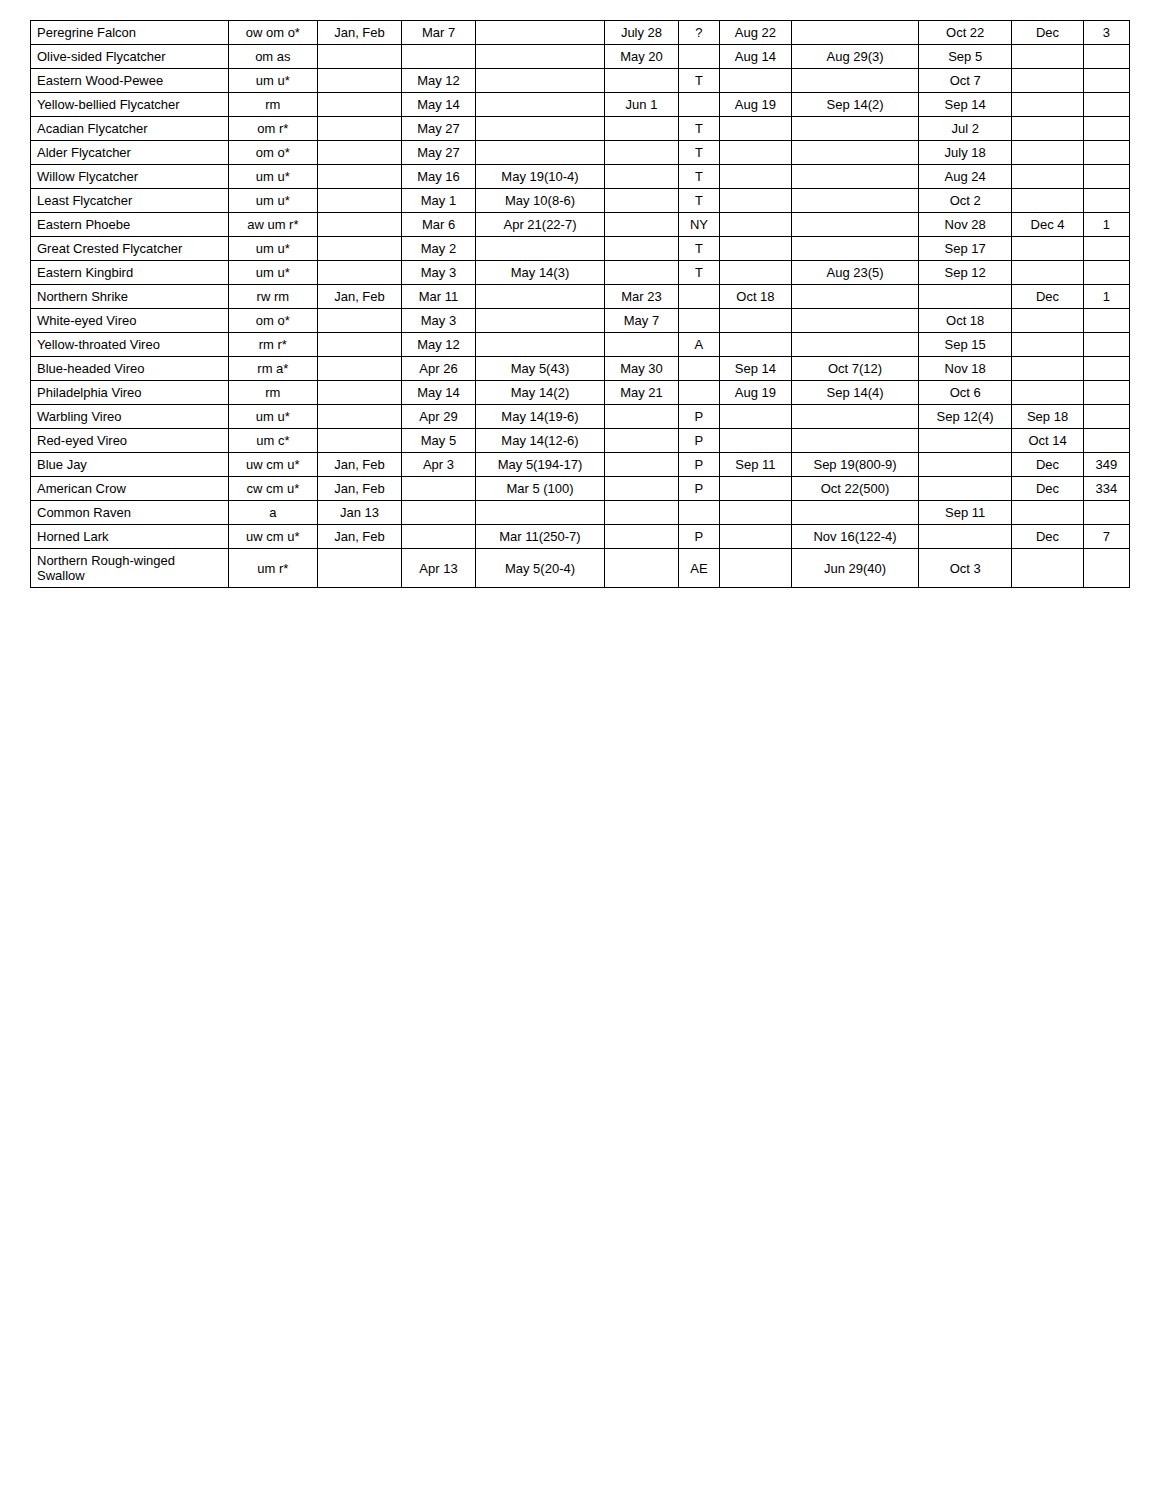| Peregrine Falcon | ow om o* | Jan, Feb | Mar 7 | | July 28 | ? | Aug 22 | | Oct 22 | Dec | 3 |
| Olive-sided Flycatcher | om as | | | | May 20 | | Aug 14 | Aug 29(3) | Sep 5 | | |
| Eastern Wood-Pewee | um u* | | May 12 | | | T | | | Oct 7 | | |
| Yellow-bellied Flycatcher | rm | | May 14 | | Jun 1 | | Aug 19 | Sep 14(2) | Sep 14 | | |
| Acadian Flycatcher | om r* | | May 27 | | | T | | | Jul 2 | | |
| Alder Flycatcher | om o* | | May 27 | | | T | | | July 18 | | |
| Willow Flycatcher | um u* | | May 16 | May 19(10-4) | | T | | | Aug 24 | | |
| Least Flycatcher | um u* | | May 1 | May 10(8-6) | | T | | | Oct 2 | | |
| Eastern Phoebe | aw um r* | | Mar 6 | Apr 21(22-7) | | NY | | | Nov 28 | Dec 4 | 1 |
| Great Crested Flycatcher | um u* | | May 2 | | | T | | | Sep 17 | | |
| Eastern Kingbird | um u* | | May 3 | May 14(3) | | T | | Aug 23(5) | Sep 12 | | |
| Northern Shrike | rw rm | Jan, Feb | Mar 11 | | Mar 23 | | Oct 18 | | | Dec | 1 |
| White-eyed Vireo | om o* | | May 3 | | May 7 | | | | Oct 18 | | |
| Yellow-throated Vireo | rm r* | | May 12 | | | A | | | Sep 15 | | |
| Blue-headed Vireo | rm a* | | Apr 26 | May 5(43) | May 30 | | Sep 14 | Oct 7(12) | Nov 18 | | |
| Philadelphia Vireo | rm | | May 14 | May 14(2) | May 21 | | Aug 19 | Sep 14(4) | Oct 6 | | |
| Warbling Vireo | um u* | | Apr 29 | May 14(19-6) | | P | | | Sep 12(4) | Sep 18 | |
| Red-eyed Vireo | um c* | | May 5 | May 14(12-6) | | P | | | | Oct 14 | |
| Blue Jay | uw cm u* | Jan, Feb | Apr 3 | May 5(194-17) | | P | Sep 11 | Sep 19(800-9) | | Dec | 349 |
| American Crow | cw cm u* | Jan, Feb | | Mar 5 (100) | | P | | Oct 22(500) | | Dec | 334 |
| Common Raven | a | Jan 13 | | | | | | | Sep 11 | | |
| Horned Lark | uw cm u* | Jan, Feb | | Mar 11(250-7) | | P | | Nov 16(122-4) | | Dec | 7 |
| Northern Rough-winged Swallow | um r* | | Apr 13 | May 5(20-4) | | AE | | Jun 29(40) | Oct 3 | | |